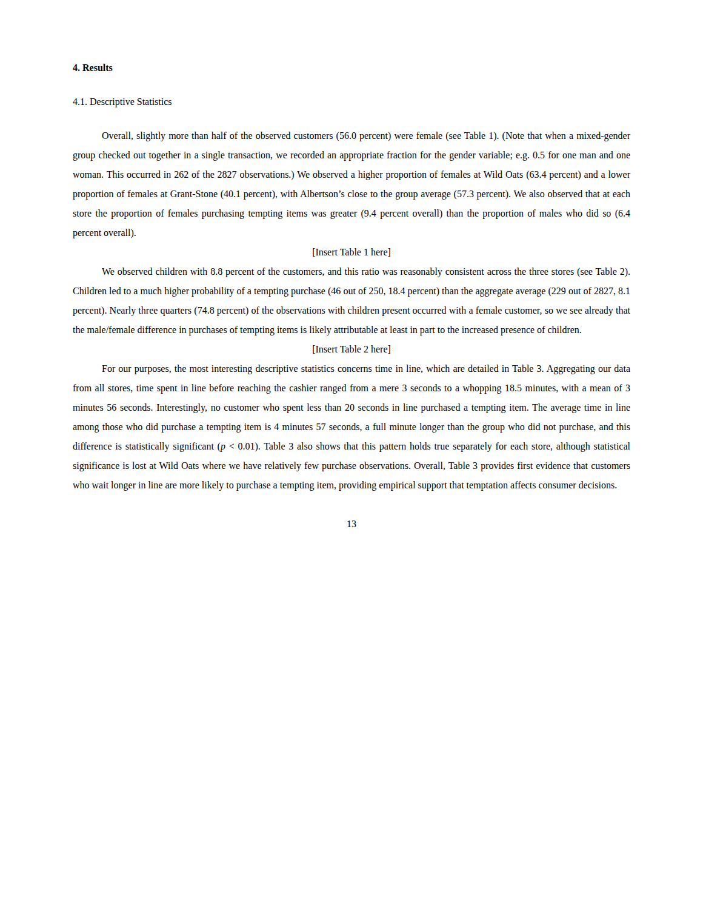4. Results
4.1. Descriptive Statistics
Overall, slightly more than half of the observed customers (56.0 percent) were female (see Table 1). (Note that when a mixed-gender group checked out together in a single transaction, we recorded an appropriate fraction for the gender variable; e.g. 0.5 for one man and one woman. This occurred in 262 of the 2827 observations.) We observed a higher proportion of females at Wild Oats (63.4 percent) and a lower proportion of females at Grant-Stone (40.1 percent), with Albertson’s close to the group average (57.3 percent). We also observed that at each store the proportion of females purchasing tempting items was greater (9.4 percent overall) than the proportion of males who did so (6.4 percent overall).
[Insert Table 1 here]
We observed children with 8.8 percent of the customers, and this ratio was reasonably consistent across the three stores (see Table 2). Children led to a much higher probability of a tempting purchase (46 out of 250, 18.4 percent) than the aggregate average (229 out of 2827, 8.1 percent). Nearly three quarters (74.8 percent) of the observations with children present occurred with a female customer, so we see already that the male/female difference in purchases of tempting items is likely attributable at least in part to the increased presence of children.
[Insert Table 2 here]
For our purposes, the most interesting descriptive statistics concerns time in line, which are detailed in Table 3. Aggregating our data from all stores, time spent in line before reaching the cashier ranged from a mere 3 seconds to a whopping 18.5 minutes, with a mean of 3 minutes 56 seconds. Interestingly, no customer who spent less than 20 seconds in line purchased a tempting item. The average time in line among those who did purchase a tempting item is 4 minutes 57 seconds, a full minute longer than the group who did not purchase, and this difference is statistically significant (p < 0.01). Table 3 also shows that this pattern holds true separately for each store, although statistical significance is lost at Wild Oats where we have relatively few purchase observations. Overall, Table 3 provides first evidence that customers who wait longer in line are more likely to purchase a tempting item, providing empirical support that temptation affects consumer decisions.
13